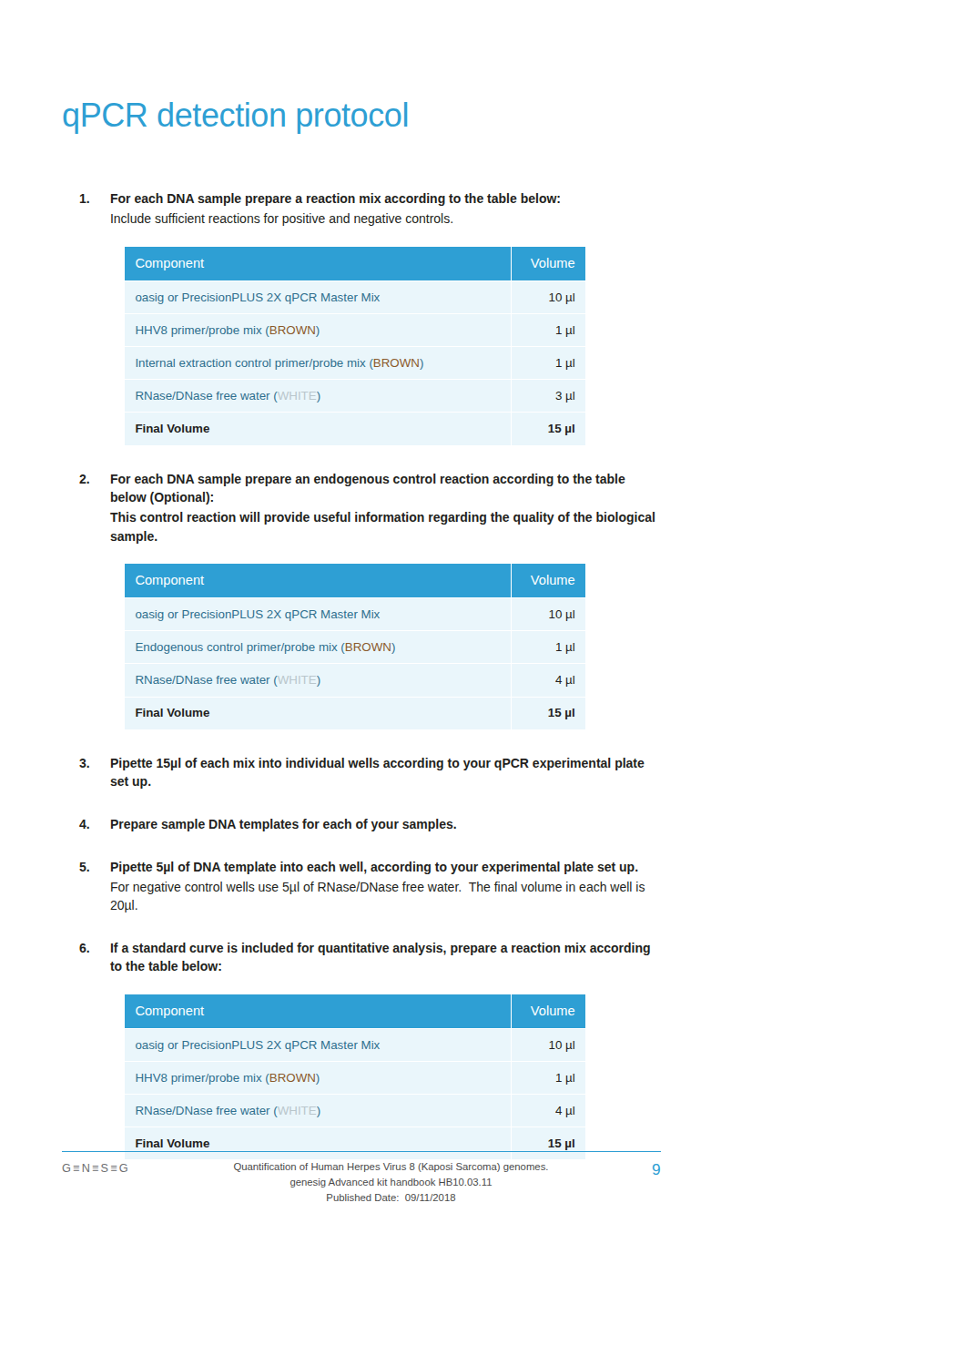qPCR detection protocol
For each DNA sample prepare a reaction mix according to the table below:
Include sufficient reactions for positive and negative controls.
| Component | Volume |
| --- | --- |
| oasig or PrecisionPLUS 2X qPCR Master Mix | 10 µl |
| HHV8 primer/probe mix ( BROWN ) | 1 µl |
| Internal extraction control primer/probe mix ( BROWN ) | 1 µl |
| RNase/DNase free water ( WHITE ) | 3 µl |
| Final Volume | 15 µl |
For each DNA sample prepare an endogenous control reaction according to the table below (Optional):
This control reaction will provide useful information regarding the quality of the biological sample.
| Component | Volume |
| --- | --- |
| oasig or PrecisionPLUS 2X qPCR Master Mix | 10 µl |
| Endogenous control primer/probe mix ( BROWN ) | 1 µl |
| RNase/DNase free water ( WHITE ) | 4 µl |
| Final Volume | 15 µl |
Pipette 15µl of each mix into individual wells according to your qPCR experimental plate set up.
Prepare sample DNA templates for each of your samples.
Pipette 5µl of DNA template into each well, according to your experimental plate set up.
For negative control wells use 5µl of RNase/DNase free water. The final volume in each well is 20µl.
If a standard curve is included for quantitative analysis, prepare a reaction mix according to the table below:
| Component | Volume |
| --- | --- |
| oasig or PrecisionPLUS 2X qPCR Master Mix | 10 µl |
| HHV8 primer/probe mix ( BROWN ) | 1 µl |
| RNase/DNase free water ( WHITE ) | 4 µl |
| Final Volume | 15 µl |
G≡N≡S≡G
Quantification of Human Herpes Virus 8 (Kaposi Sarcoma) genomes.
genesig Advanced kit handbook HB10.03.11
Published Date: 09/11/2018
9